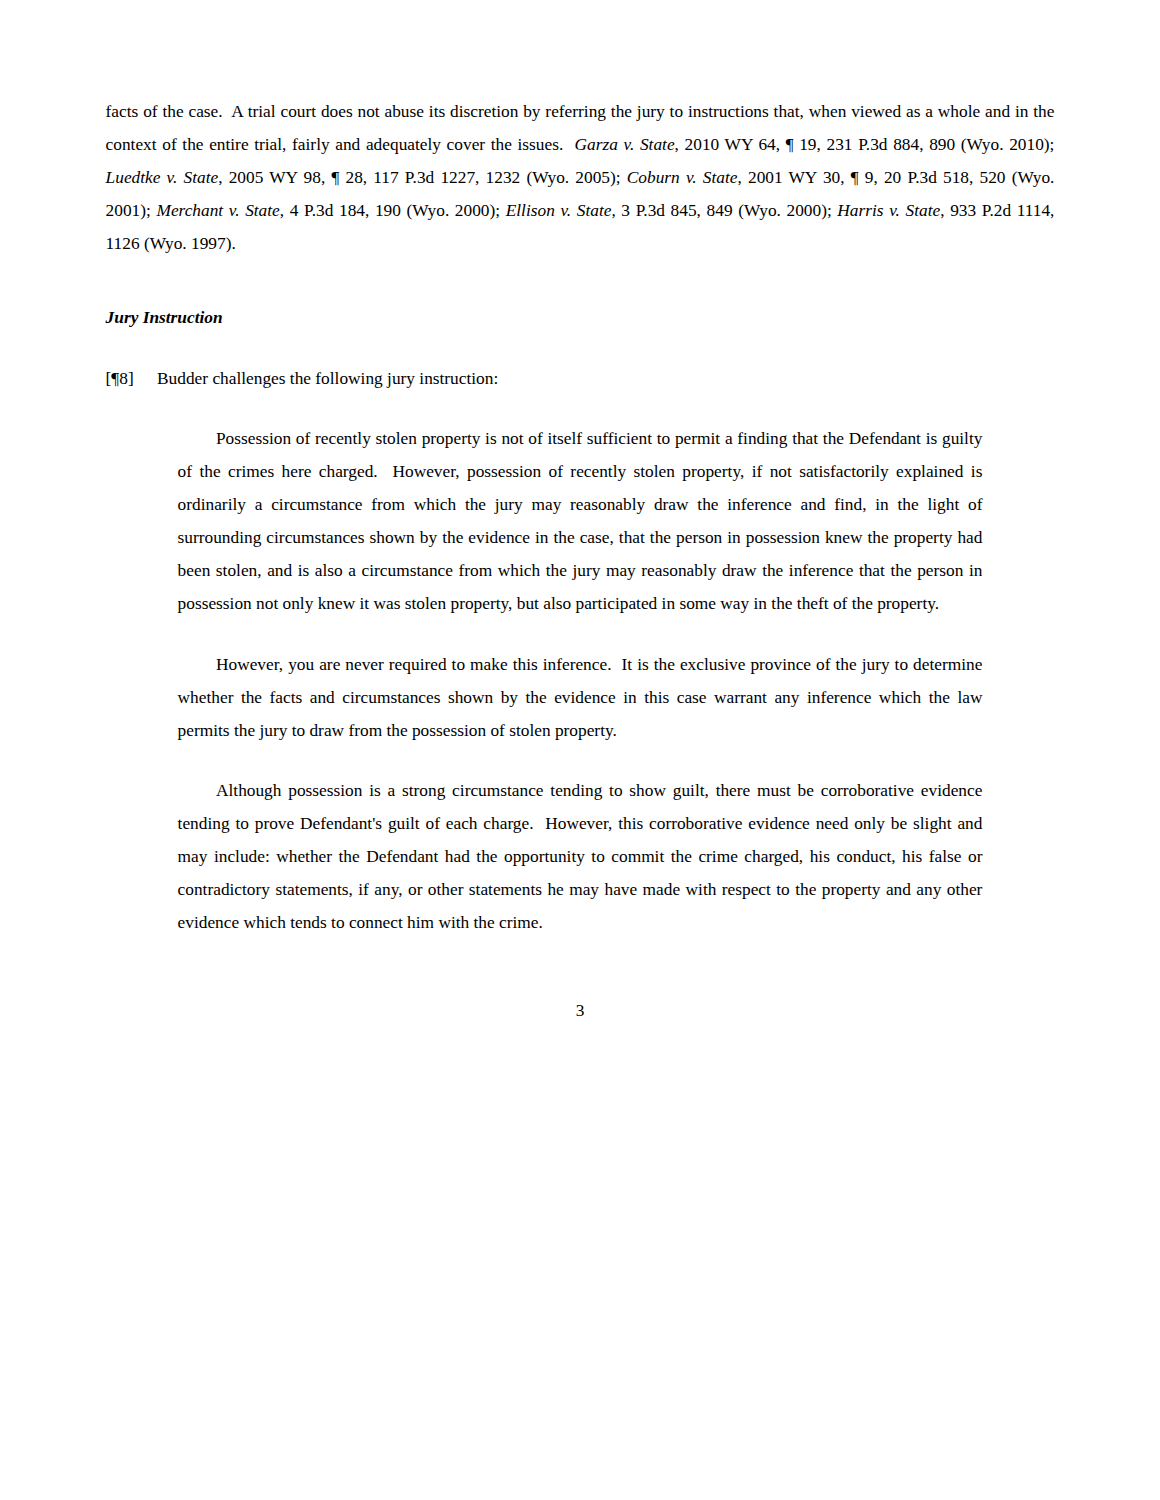facts of the case. A trial court does not abuse its discretion by referring the jury to instructions that, when viewed as a whole and in the context of the entire trial, fairly and adequately cover the issues. Garza v. State, 2010 WY 64, ¶ 19, 231 P.3d 884, 890 (Wyo. 2010); Luedtke v. State, 2005 WY 98, ¶ 28, 117 P.3d 1227, 1232 (Wyo. 2005); Coburn v. State, 2001 WY 30, ¶ 9, 20 P.3d 518, 520 (Wyo. 2001); Merchant v. State, 4 P.3d 184, 190 (Wyo. 2000); Ellison v. State, 3 P.3d 845, 849 (Wyo. 2000); Harris v. State, 933 P.2d 1114, 1126 (Wyo. 1997).
Jury Instruction
[¶8] Budder challenges the following jury instruction:
Possession of recently stolen property is not of itself sufficient to permit a finding that the Defendant is guilty of the crimes here charged. However, possession of recently stolen property, if not satisfactorily explained is ordinarily a circumstance from which the jury may reasonably draw the inference and find, in the light of surrounding circumstances shown by the evidence in the case, that the person in possession knew the property had been stolen, and is also a circumstance from which the jury may reasonably draw the inference that the person in possession not only knew it was stolen property, but also participated in some way in the theft of the property.
However, you are never required to make this inference. It is the exclusive province of the jury to determine whether the facts and circumstances shown by the evidence in this case warrant any inference which the law permits the jury to draw from the possession of stolen property.
Although possession is a strong circumstance tending to show guilt, there must be corroborative evidence tending to prove Defendant's guilt of each charge. However, this corroborative evidence need only be slight and may include: whether the Defendant had the opportunity to commit the crime charged, his conduct, his false or contradictory statements, if any, or other statements he may have made with respect to the property and any other evidence which tends to connect him with the crime.
3